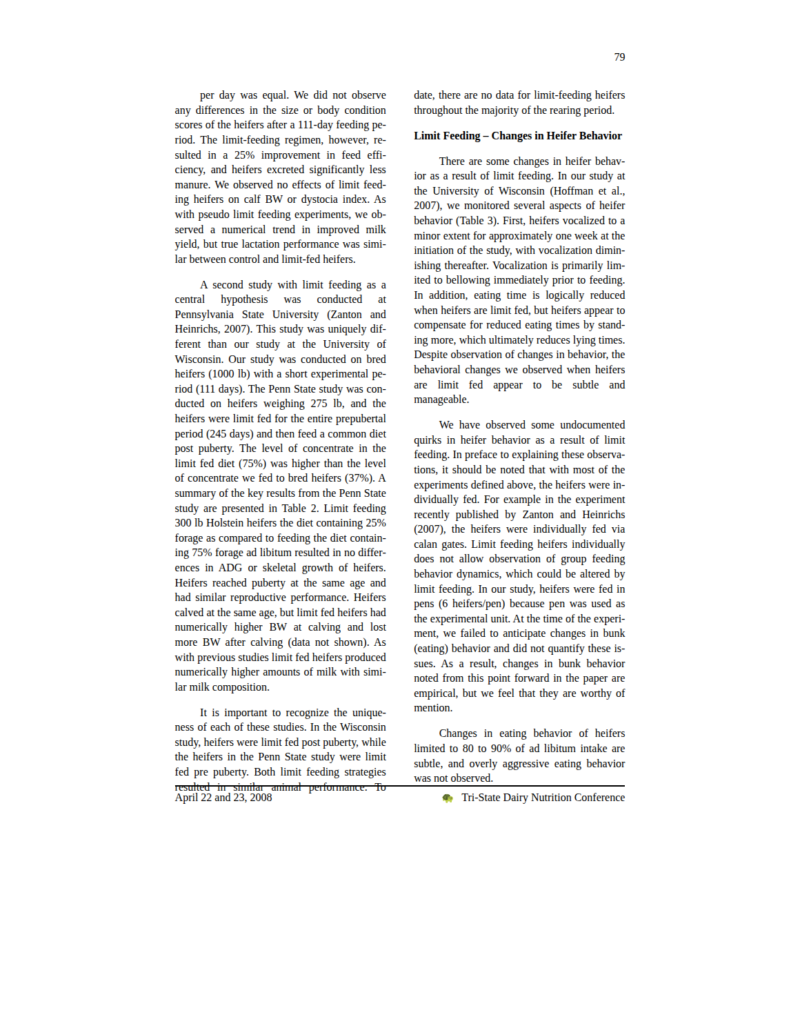79
per day was equal. We did not observe any differences in the size or body condition scores of the heifers after a 111-day feeding period. The limit-feeding regimen, however, resulted in a 25% improvement in feed efficiency, and heifers excreted significantly less manure. We observed no effects of limit feeding heifers on calf BW or dystocia index. As with pseudo limit feeding experiments, we observed a numerical trend in improved milk yield, but true lactation performance was similar between control and limit-fed heifers.
A second study with limit feeding as a central hypothesis was conducted at Pennsylvania State University (Zanton and Heinrichs, 2007). This study was uniquely different than our study at the University of Wisconsin. Our study was conducted on bred heifers (1000 lb) with a short experimental period (111 days). The Penn State study was conducted on heifers weighing 275 lb, and the heifers were limit fed for the entire prepubertal period (245 days) and then feed a common diet post puberty. The level of concentrate in the limit fed diet (75%) was higher than the level of concentrate we fed to bred heifers (37%). A summary of the key results from the Penn State study are presented in Table 2. Limit feeding 300 lb Holstein heifers the diet containing 25% forage as compared to feeding the diet containing 75% forage ad libitum resulted in no differences in ADG or skeletal growth of heifers. Heifers reached puberty at the same age and had similar reproductive performance. Heifers calved at the same age, but limit fed heifers had numerically higher BW at calving and lost more BW after calving (data not shown). As with previous studies limit fed heifers produced numerically higher amounts of milk with similar milk composition.
It is important to recognize the uniqueness of each of these studies. In the Wisconsin study, heifers were limit fed post puberty, while the heifers in the Penn State study were limit fed pre puberty. Both limit feeding strategies resulted in similar animal performance. To date, there are no data for limit-feeding heifers throughout the majority of the rearing period.
Limit Feeding – Changes in Heifer Behavior
There are some changes in heifer behavior as a result of limit feeding. In our study at the University of Wisconsin (Hoffman et al., 2007), we monitored several aspects of heifer behavior (Table 3). First, heifers vocalized to a minor extent for approximately one week at the initiation of the study, with vocalization diminishing thereafter. Vocalization is primarily limited to bellowing immediately prior to feeding. In addition, eating time is logically reduced when heifers are limit fed, but heifers appear to compensate for reduced eating times by standing more, which ultimately reduces lying times. Despite observation of changes in behavior, the behavioral changes we observed when heifers are limit fed appear to be subtle and manageable.
We have observed some undocumented quirks in heifer behavior as a result of limit feeding. In preface to explaining these observations, it should be noted that with most of the experiments defined above, the heifers were individually fed. For example in the experiment recently published by Zanton and Heinrichs (2007), the heifers were individually fed via calan gates. Limit feeding heifers individually does not allow observation of group feeding behavior dynamics, which could be altered by limit feeding. In our study, heifers were fed in pens (6 heifers/pen) because pen was used as the experimental unit. At the time of the experiment, we failed to anticipate changes in bunk (eating) behavior and did not quantify these issues. As a result, changes in bunk behavior noted from this point forward in the paper are empirical, but we feel that they are worthy of mention.
Changes in eating behavior of heifers limited to 80 to 90% of ad libitum intake are subtle, and overly aggressive eating behavior was not observed.
April 22 and 23, 2008
🐢 Tri-State Dairy Nutrition Conference